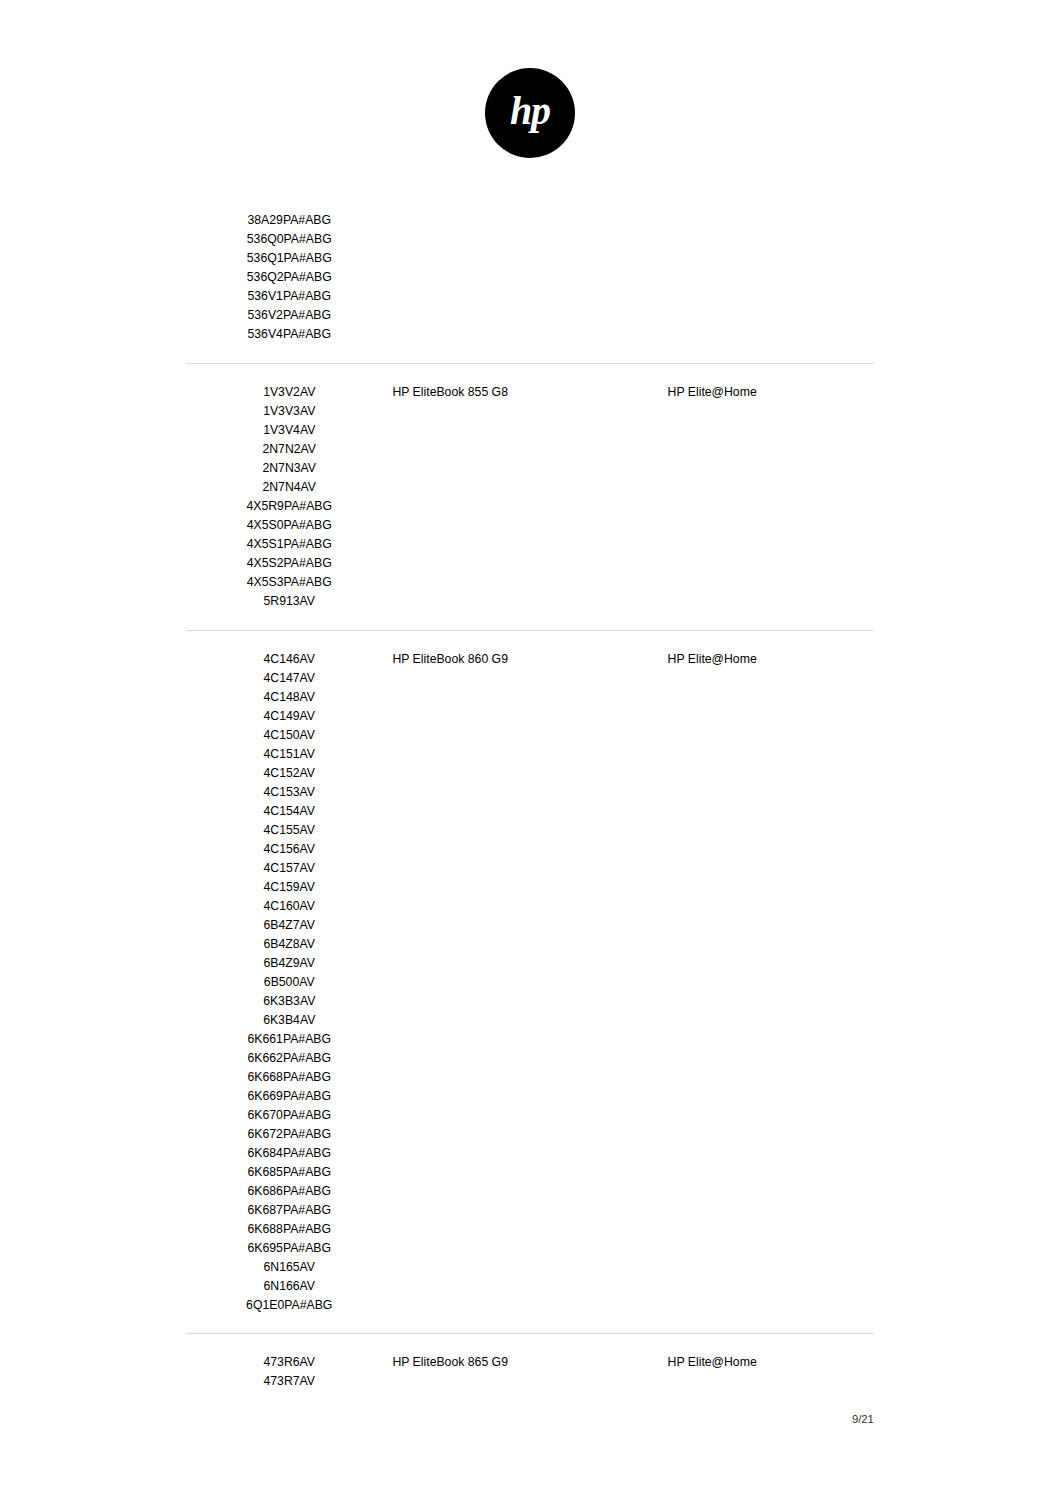hp
| 38A29PA#ABG 536Q0PA#ABG 536Q1PA#ABG 536Q2PA#ABG 536V1PA#ABG 536V2PA#ABG 536V4PA#ABG | | |
| 1V3V2AV 1V3V3AV 1V3V4AV 2N7N2AV 2N7N3AV 2N7N4AV 4X5R9PA#ABG 4X5S0PA#ABG 4X5S1PA#ABG 4X5S2PA#ABG 4X5S3PA#ABG 5R913AV | HP EliteBook 855 G8 | HP Elite@Home |
| 4C146AV 4C147AV 4C148AV 4C149AV 4C150AV 4C151AV 4C152AV 4C153AV 4C154AV 4C155AV 4C156AV 4C157AV 4C159AV 4C160AV 6B4Z7AV 6B4Z8AV 6B4Z9AV 6B500AV 6K3B3AV 6K3B4AV 6K661PA#ABG 6K662PA#ABG 6K668PA#ABG 6K669PA#ABG 6K670PA#ABG 6K672PA#ABG 6K684PA#ABG 6K685PA#ABG 6K686PA#ABG 6K687PA#ABG 6K688PA#ABG 6K695PA#ABG 6N165AV 6N166AV 6Q1E0PA#ABG | HP EliteBook 860 G9 | HP Elite@Home |
| 473R6AV 473R7AV | HP EliteBook 865 G9 | HP Elite@Home |
9/21